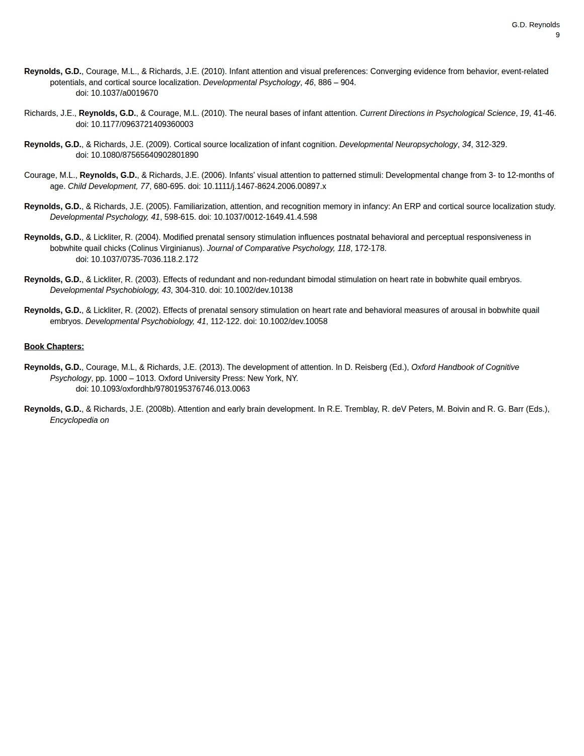G.D. Reynolds 9
Reynolds, G.D., Courage, M.L., & Richards, J.E. (2010). Infant attention and visual preferences: Converging evidence from behavior, event-related potentials, and cortical source localization. Developmental Psychology, 46, 886 – 904. doi: 10.1037/a0019670
Richards, J.E., Reynolds, G.D., & Courage, M.L. (2010). The neural bases of infant attention. Current Directions in Psychological Science, 19, 41-46. doi: 10.1177/0963721409360003
Reynolds, G.D., & Richards, J.E. (2009). Cortical source localization of infant cognition. Developmental Neuropsychology, 34, 312-329. doi: 10.1080/87565640902801890
Courage, M.L., Reynolds, G.D., & Richards, J.E. (2006). Infants' visual attention to patterned stimuli: Developmental change from 3- to 12-months of age. Child Development, 77, 680-695. doi: 10.1111/j.1467-8624.2006.00897.x
Reynolds, G.D., & Richards, J.E. (2005). Familiarization, attention, and recognition memory in infancy: An ERP and cortical source localization study. Developmental Psychology, 41, 598-615. doi: 10.1037/0012-1649.41.4.598
Reynolds, G.D., & Lickliter, R. (2004). Modified prenatal sensory stimulation influences postnatal behavioral and perceptual responsiveness in bobwhite quail chicks (Colinus Virginianus). Journal of Comparative Psychology, 118, 172-178. doi: 10.1037/0735-7036.118.2.172
Reynolds, G.D., & Lickliter, R. (2003). Effects of redundant and non-redundant bimodal stimulation on heart rate in bobwhite quail embryos. Developmental Psychobiology, 43, 304-310. doi: 10.1002/dev.10138
Reynolds, G.D., & Lickliter, R. (2002). Effects of prenatal sensory stimulation on heart rate and behavioral measures of arousal in bobwhite quail embryos. Developmental Psychobiology, 41, 112-122. doi: 10.1002/dev.10058
Book Chapters:
Reynolds, G.D., Courage, M.L, & Richards, J.E. (2013). The development of attention. In D. Reisberg (Ed.), Oxford Handbook of Cognitive Psychology, pp. 1000 – 1013. Oxford University Press: New York, NY. doi: 10.1093/oxfordhb/9780195376746.013.0063
Reynolds, G.D., & Richards, J.E. (2008b). Attention and early brain development. In R.E. Tremblay, R. deV Peters, M. Boivin and R. G. Barr (Eds.), Encyclopedia on